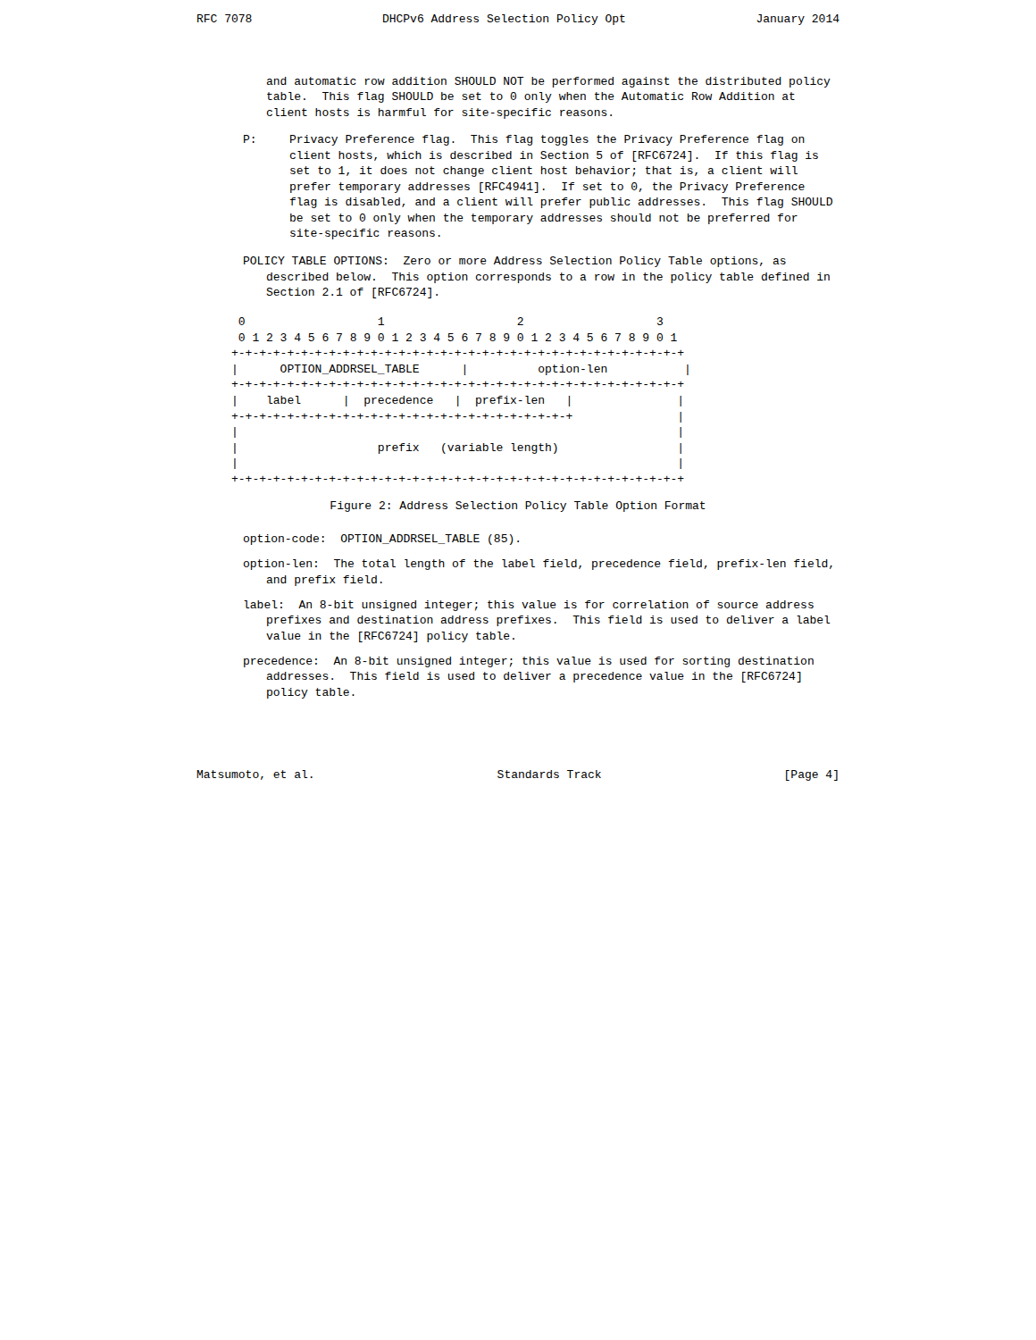RFC 7078 DHCPv6 Address Selection Policy Opt January 2014
and automatic row addition SHOULD NOT be performed against the distributed policy table. This flag SHOULD be set to 0 only when the Automatic Row Addition at client hosts is harmful for site-specific reasons.
P:
Privacy Preference flag. This flag toggles the Privacy Preference flag on client hosts, which is described in Section 5 of [RFC6724]. If this flag is set to 1, it does not change client host behavior; that is, a client will prefer temporary addresses [RFC4941]. If set to 0, the Privacy Preference flag is disabled, and a client will prefer public addresses. This flag SHOULD be set to 0 only when the temporary addresses should not be preferred for site-specific reasons.
POLICY TABLE OPTIONS: Zero or more Address Selection Policy Table options, as described below. This option corresponds to a row in the policy table defined in Section 2.1 of [RFC6724].
      0                   1                   2                   3
      0 1 2 3 4 5 6 7 8 9 0 1 2 3 4 5 6 7 8 9 0 1 2 3 4 5 6 7 8 9 0 1
     +-+-+-+-+-+-+-+-+-+-+-+-+-+-+-+-+-+-+-+-+-+-+-+-+-+-+-+-+-+-+-+-+
     |      OPTION_ADDRSEL_TABLE      |          option-len           |
     +-+-+-+-+-+-+-+-+-+-+-+-+-+-+-+-+-+-+-+-+-+-+-+-+-+-+-+-+-+-+-+-+
     |    label      |  precedence   |  prefix-len   |               |
     +-+-+-+-+-+-+-+-+-+-+-+-+-+-+-+-+-+-+-+-+-+-+-+-+               |
     |                                                               |
     |                    prefix   (variable length)                 |
     |                                                               |
     +-+-+-+-+-+-+-+-+-+-+-+-+-+-+-+-+-+-+-+-+-+-+-+-+-+-+-+-+-+-+-+-+
Figure 2: Address Selection Policy Table Option Format
option-code: OPTION_ADDRSEL_TABLE (85).
option-len: The total length of the label field, precedence field, prefix-len field, and prefix field.
label: An 8-bit unsigned integer; this value is for correlation of source address prefixes and destination address prefixes. This field is used to deliver a label value in the [RFC6724] policy table.
precedence: An 8-bit unsigned integer; this value is used for sorting destination addresses. This field is used to deliver a precedence value in the [RFC6724] policy table.
Matsumoto, et al. Standards Track [Page 4]